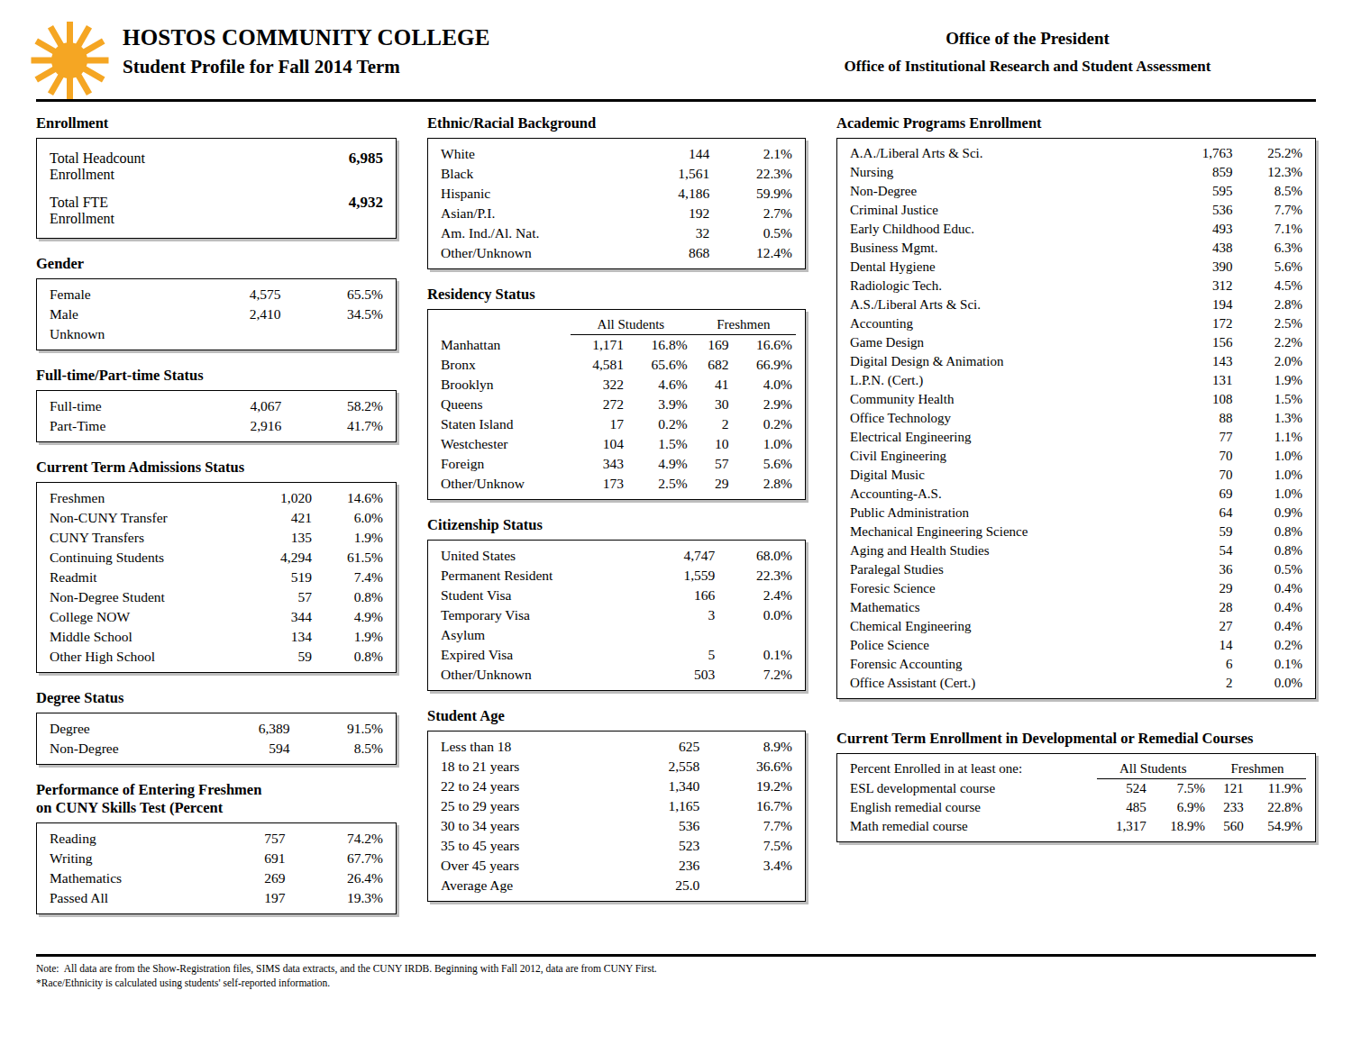HOSTOS COMMUNITY COLLEGE
Student Profile for Fall 2014 Term
Office of the President
Office of Institutional Research and Student Assessment
Enrollment
| Total Headcount Enrollment | 6,985 |
| Total FTE Enrollment | 4,932 |
Gender
| Female | 4,575 | 65.5% |
| Male | 2,410 | 34.5% |
| Unknown | | |
Full-time/Part-time Status
| Full-time | 4,067 | 58.2% |
| Part-Time | 2,916 | 41.7% |
Current Term Admissions Status
| Freshmen | 1,020 | 14.6% |
| Non-CUNY Transfer | 421 | 6.0% |
| CUNY Transfers | 135 | 1.9% |
| Continuing Students | 4,294 | 61.5% |
| Readmit | 519 | 7.4% |
| Non-Degree Student | 57 | 0.8% |
| College NOW | 344 | 4.9% |
| Middle School | 134 | 1.9% |
| Other High School | 59 | 0.8% |
Degree Status
| Degree | 6,389 | 91.5% |
| Non-Degree | 594 | 8.5% |
Performance of Entering Freshmen
on CUNY Skills Test (Percent
| Reading | 757 | 74.2% |
| Writing | 691 | 67.7% |
| Mathematics | 269 | 26.4% |
| Passed All | 197 | 19.3% |
Ethnic/Racial Background
| White | 144 | 2.1% |
| Black | 1,561 | 22.3% |
| Hispanic | 4,186 | 59.9% |
| Asian/P.I. | 192 | 2.7% |
| Am. Ind./Al. Nat. | 32 | 0.5% |
| Other/Unknown | 868 | 12.4% |
Residency Status
| | All Students | Freshmen |
| --- | --- | --- |
| Manhattan | 1,171 | 16.8% | 169 | 16.6% |
| Bronx | 4,581 | 65.6% | 682 | 66.9% |
| Brooklyn | 322 | 4.6% | 41 | 4.0% |
| Queens | 272 | 3.9% | 30 | 2.9% |
| Staten Island | 17 | 0.2% | 2 | 0.2% |
| Westchester | 104 | 1.5% | 10 | 1.0% |
| Foreign | 343 | 4.9% | 57 | 5.6% |
| Other/Unknow | 173 | 2.5% | 29 | 2.8% |
Citizenship Status
| United States | 4,747 | 68.0% |
| Permanent Resident | 1,559 | 22.3% |
| Student Visa | 166 | 2.4% |
| Temporary Visa | 3 | 0.0% |
| Asylum | | |
| Expired Visa | 5 | 0.1% |
| Other/Unknown | 503 | 7.2% |
Student Age
| Less than 18 | 625 | 8.9% |
| 18 to 21 years | 2,558 | 36.6% |
| 22 to 24 years | 1,340 | 19.2% |
| 25 to 29 years | 1,165 | 16.7% |
| 30 to 34 years | 536 | 7.7% |
| 35 to 45 years | 523 | 7.5% |
| Over 45 years | 236 | 3.4% |
| Average Age | 25.0 | |
Academic Programs Enrollment
| A.A./Liberal Arts & Sci. | 1,763 | 25.2% |
| Nursing | 859 | 12.3% |
| Non-Degree | 595 | 8.5% |
| Criminal Justice | 536 | 7.7% |
| Early Childhood Educ. | 493 | 7.1% |
| Business Mgmt. | 438 | 6.3% |
| Dental Hygiene | 390 | 5.6% |
| Radiologic Tech. | 312 | 4.5% |
| A.S./Liberal Arts & Sci. | 194 | 2.8% |
| Accounting | 172 | 2.5% |
| Game Design | 156 | 2.2% |
| Digital Design & Animation | 143 | 2.0% |
| L.P.N. (Cert.) | 131 | 1.9% |
| Community Health | 108 | 1.5% |
| Office Technology | 88 | 1.3% |
| Electrical Engineering | 77 | 1.1% |
| Civil Engineering | 70 | 1.0% |
| Digital Music | 70 | 1.0% |
| Accounting-A.S. | 69 | 1.0% |
| Public Administration | 64 | 0.9% |
| Mechanical Engineering Science | 59 | 0.8% |
| Aging and Health Studies | 54 | 0.8% |
| Paralegal Studies | 36 | 0.5% |
| Foresic Science | 29 | 0.4% |
| Mathematics | 28 | 0.4% |
| Chemical Engineering | 27 | 0.4% |
| Police Science | 14 | 0.2% |
| Forensic Accounting | 6 | 0.1% |
| Office Assistant (Cert.) | 2 | 0.0% |
Current Term Enrollment in Developmental or Remedial Courses
| Percent Enrolled in at least one: | All Students | Freshmen |
| --- | --- | --- |
| ESL developmental course | 524 | 7.5% | 121 | 11.9% |
| English remedial course | 485 | 6.9% | 233 | 22.8% |
| Math remedial course | 1,317 | 18.9% | 560 | 54.9% |
Note: All data are from the Show-Registration files, SIMS data extracts, and the CUNY IRDB. Beginning with Fall 2012, data are from CUNY First.
*Race/Ethnicity is calculated using students' self-reported information.